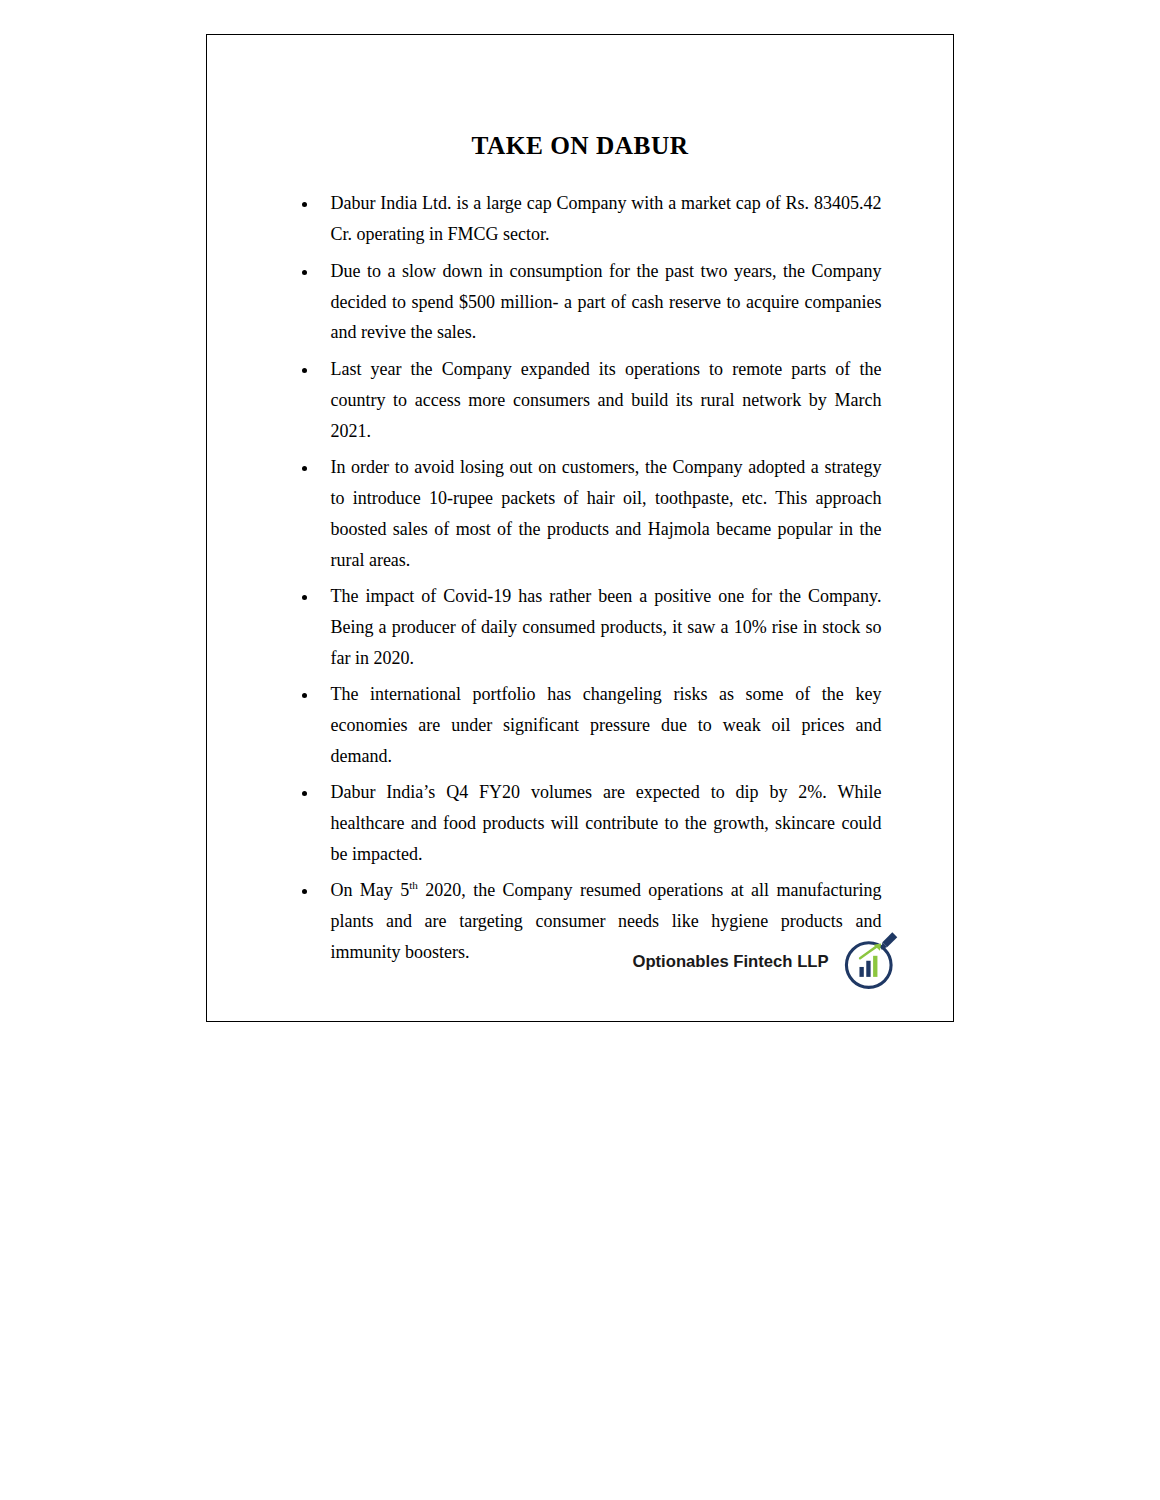TAKE ON DABUR
Dabur India Ltd. is a large cap Company with a market cap of Rs. 83405.42 Cr. operating in FMCG sector.
Due to a slow down in consumption for the past two years, the Company decided to spend $500 million- a part of cash reserve to acquire companies and revive the sales.
Last year the Company expanded its operations to remote parts of the country to access more consumers and build its rural network by March 2021.
In order to avoid losing out on customers, the Company adopted a strategy to introduce 10-rupee packets of hair oil, toothpaste, etc. This approach boosted sales of most of the products and Hajmola became popular in the rural areas.
The impact of Covid-19 has rather been a positive one for the Company. Being a producer of daily consumed products, it saw a 10% rise in stock so far in 2020.
The international portfolio has changeling risks as some of the key economies are under significant pressure due to weak oil prices and demand.
Dabur India’s Q4 FY20 volumes are expected to dip by 2%. While healthcare and food products will contribute to the growth, skincare could be impacted.
On May 5th 2020, the Company resumed operations at all manufacturing plants and are targeting consumer needs like hygiene products and immunity boosters.
Optionables Fintech LLP